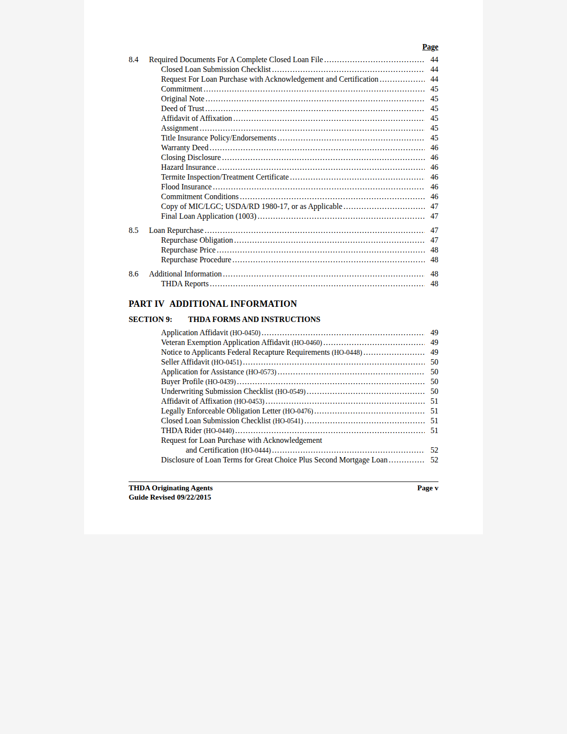Page
8.4 Required Documents For A Complete Closed Loan File 44
Closed Loan Submission Checklist 44
Request For Loan Purchase with Acknowledgement and Certification 44
Commitment 45
Original Note 45
Deed of Trust 45
Affidavit of Affixation 45
Assignment 45
Title Insurance Policy/Endorsements 45
Warranty Deed 46
Closing Disclosure 46
Hazard Insurance 46
Termite Inspection/Treatment Certificate 46
Flood Insurance 46
Commitment Conditions 46
Copy of MIC/LGC; USDA/RD 1980-17, or as Applicable 47
Final Loan Application (1003) 47
8.5 Loan Repurchase 47
Repurchase Obligation 47
Repurchase Price 48
Repurchase Procedure 48
8.6 Additional Information 48
THDA Reports 48
PART IV ADDITIONAL INFORMATION
SECTION 9: THDA FORMS AND INSTRUCTIONS
Application Affidavit (HO-0450) 49
Veteran Exemption Application Affidavit (HO-0460) 49
Notice to Applicants Federal Recapture Requirements (HO-0448) 49
Seller Affidavit (HO-0451) 50
Application for Assistance (HO-0573) 50
Buyer Profile (HO-0439) 50
Underwriting Submission Checklist (HO-0549) 50
Affidavit of Affixation (HO-0453) 51
Legally Enforceable Obligation Letter (HO-0476) 51
Closed Loan Submission Checklist (HO-0541) 51
THDA Rider (HO-0440) 51
Request for Loan Purchase with Acknowledgement
and Certification (HO-0444) 52
Disclosure of Loan Terms for Great Choice Plus Second Mortgage Loan 52
THDA Originating Agents
Guide Revised 09/22/2015
Page v